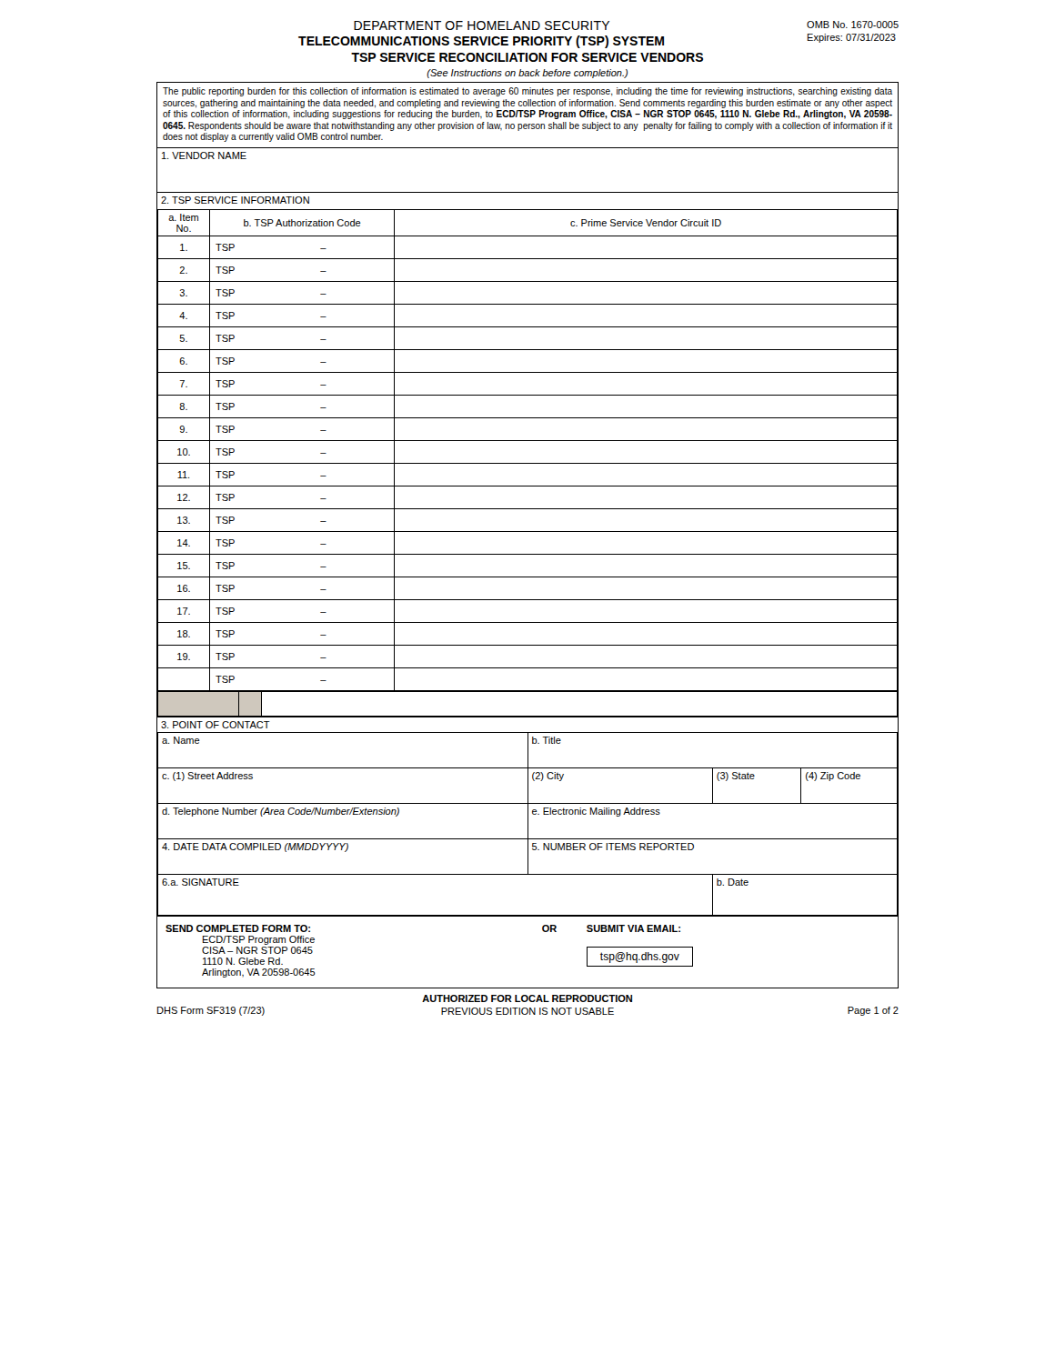OMB No. 1670-0005
Expires: 07/31/2023
DEPARTMENT OF HOMELAND SECURITY
TELECOMMUNICATIONS SERVICE PRIORITY (TSP) SYSTEM
TSP SERVICE RECONCILIATION FOR SERVICE VENDORS
(See Instructions on back before completion.)
| The public reporting burden for this collection of information is estimated to average 60 minutes per response, including the time for reviewing instructions, searching existing data sources, gathering and maintaining the data needed, and completing and reviewing the collection of information. Send comments regarding this burden estimate or any other aspect of this collection of information, including suggestions for reducing the burden, to ECD/TSP Program Office, CISA – NGR STOP 0645, 1110 N. Glebe Rd., Arlington, VA 20598-0645. Respondents should be aware that notwithstanding any other provision of law, no person shall be subject to any penalty for failing to comply with a collection of information if it does not display a currently valid OMB control number. |
| 1. VENDOR NAME |
| 2. TSP SERVICE INFORMATION |
| / a. Item No. / b. TSP Authorization Code / c. Prime Service Vendor Circuit ID / / --- / --- / --- / / 1. / TSP – / / / 2. / TSP – / / / 3. / TSP – / / / 4. / TSP – / / / 5. / TSP – / / / 6. / TSP – / / / 7. / TSP – / / / 8. / TSP – / / / 9. / TSP – / / / 10. / TSP – / / / 11. / TSP – / / / 12. / TSP – / / / 13. / TSP – / / / 14. / TSP – / / / 15. / TSP – / / / 16. / TSP – / / / 17. / TSP – / / / 18. / TSP – / / / 19. / TSP – / / / / TSP – / / |
| 3. POINT OF CONTACT |
| / a. Name / b. Title / / c. (1) Street Address / (2) City / (3) State / (4) Zip Code / / d. Telephone Number (Area Code/Number/Extension) / e. Electronic Mailing Address / / 4. DATE DATA COMPILED (MMDDYYYY) / 5. NUMBER OF ITEMS REPORTED / / 6.a. SIGNATURE / b. Date / |
| SEND COMPLETED FORM TO: ECD/TSP Program Office CISA – NGR STOP 0645 1110 N. Glebe Rd. Arlington, VA 20598-0645 | OR | SUBMIT VIA EMAIL: tsp@hq.dhs.gov |
AUTHORIZED FOR LOCAL REPRODUCTION
PREVIOUS EDITION IS NOT USABLE
DHS Form SF319 (7/23)
Page 1 of 2